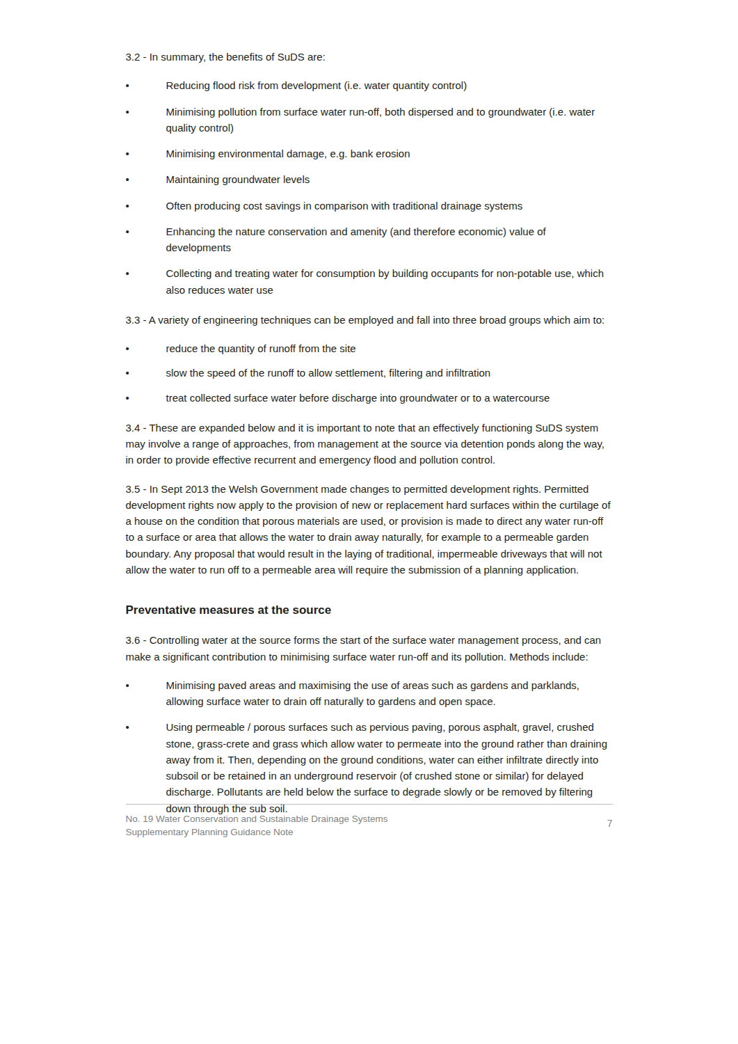3.2 - In summary, the benefits of SuDS are:
Reducing flood risk from development (i.e. water quantity control)
Minimising pollution from surface water run-off, both dispersed and to groundwater (i.e. water quality control)
Minimising environmental damage, e.g. bank erosion
Maintaining groundwater levels
Often producing cost savings in comparison with traditional drainage systems
Enhancing the nature conservation and amenity (and therefore economic) value of developments
Collecting and treating water for consumption by building occupants for non-potable use, which also reduces water use
3.3 - A variety of engineering techniques can be employed and fall into three broad groups which aim to:
reduce the quantity of runoff from the site
slow the speed of the runoff to allow settlement, filtering and infiltration
treat collected surface water before discharge into groundwater or to a watercourse
3.4 - These are expanded below and it is important to note that an effectively functioning SuDS system may involve a range of approaches, from management at the source via detention ponds along the way, in order to provide effective recurrent and emergency flood and pollution control.
3.5 - In Sept 2013 the Welsh Government made changes to permitted development rights. Permitted development rights now apply to the provision of new or replacement hard surfaces within the curtilage of a house on the condition that porous materials are used, or provision is made to direct any water run-off to a surface or area that allows the water to drain away naturally, for example to a permeable garden boundary. Any proposal that would result in the laying of traditional, impermeable driveways that will not allow the water to run off to a permeable area will require the submission of a planning application.
Preventative measures at the source
3.6 - Controlling water at the source forms the start of the surface water management process, and can make a significant contribution to minimising surface water run-off and its pollution. Methods include:
Minimising paved areas and maximising the use of areas such as gardens and parklands, allowing surface water to drain off naturally to gardens and open space.
Using permeable / porous surfaces such as pervious paving, porous asphalt, gravel, crushed stone, grass-crete and grass which allow water to permeate into the ground rather than draining away from it. Then, depending on the ground conditions, water can either infiltrate directly into subsoil or be retained in an underground reservoir (of crushed stone or similar) for delayed discharge. Pollutants are held below the surface to degrade slowly or be removed by filtering down through the sub soil.
No. 19 Water Conservation and Sustainable Drainage Systems
Supplementary Planning Guidance Note 7